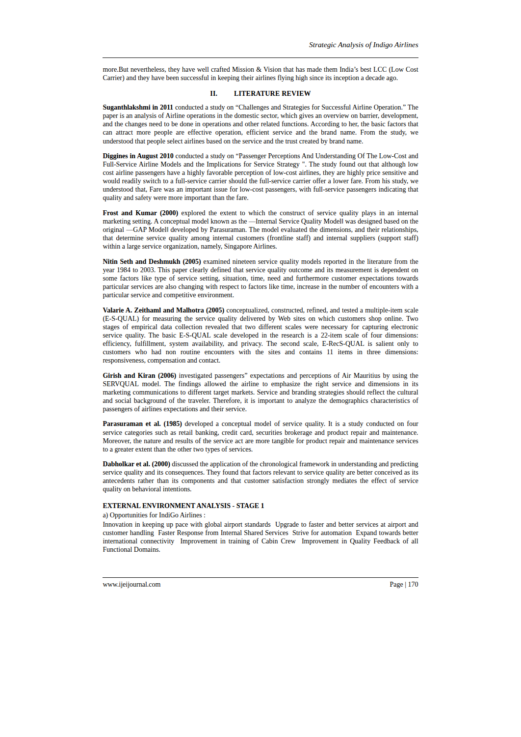Strategic Analysis of Indigo Airlines
more.But nevertheless, they have well crafted Mission & Vision that has made them India’s best LCC (Low Cost Carrier) and they have been successful in keeping their airlines flying high since its inception a decade ago.
II. LITERATURE REVIEW
Suganthlakshmi in 2011 conducted a study on “Challenges and Strategies for Successful Airline Operation.” The paper is an analysis of Airline operations in the domestic sector, which gives an overview on barrier, development, and the changes need to be done in operations and other related functions. According to her, the basic factors that can attract more people are effective operation, efficient service and the brand name. From the study, we understood that people select airlines based on the service and the trust created by brand name.
Diggines in August 2010 conducted a study on “Passenger Perceptions And Understanding Of The Low-Cost and Full-Service Airline Models and the Implications for Service Strategy ". The study found out that although low cost airline passengers have a highly favorable perception of low-cost airlines, they are highly price sensitive and would readily switch to a full-service carrier should the full-service carrier offer a lower fare. From his study, we understood that, Fare was an important issue for low-cost passengers, with full-service passengers indicating that quality and safety were more important than the fare.
Frost and Kumar (2000) explored the extent to which the construct of service quality plays in an internal marketing setting. A conceptual model known as the ―Internal Service Quality Model‖ was designed based on the original ―GAP Model‖ developed by Parasuraman. The model evaluated the dimensions, and their relationships, that determine service quality among internal customers (frontline staff) and internal suppliers (support staff) within a large service organization, namely, Singapore Airlines.
Nitin Seth and Deshmukh (2005) examined nineteen service quality models reported in the literature from the year 1984 to 2003. This paper clearly defined that service quality outcome and its measurement is dependent on some factors like type of service setting, situation, time, need and furthermore customer expectations towards particular services are also changing with respect to factors like time, increase in the number of encounters with a particular service and competitive environment.
Valarie A. Zeithaml and Malhotra (2005) conceptualized, constructed, refined, and tested a multiple-item scale (E-S-QUAL) for measuring the service quality delivered by Web sites on which customers shop online. Two stages of empirical data collection revealed that two different scales were necessary for capturing electronic service quality. The basic E-S-QUAL scale developed in the research is a 22-item scale of four dimensions: efficiency, fulfillment, system availability, and privacy. The second scale, E-RecS-QUAL is salient only to customers who had non routine encounters with the sites and contains 11 items in three dimensions: responsiveness, compensation and contact.
Girish and Kiran (2006) investigated passengers” expectations and perceptions of Air Mauritius by using the SERVQUAL model. The findings allowed the airline to emphasize the right service and dimensions in its marketing communications to different target markets. Service and branding strategies should reflect the cultural and social background of the traveler. Therefore, it is important to analyze the demographics characteristics of passengers of airlines expectations and their service.
Parasuraman et al. (1985) developed a conceptual model of service quality. It is a study conducted on four service categories such as retail banking, credit card, securities brokerage and product repair and maintenance. Moreover, the nature and results of the service act are more tangible for product repair and maintenance services to a greater extent than the other two types of services.
Dabholkar et al. (2000) discussed the application of the chronological framework in understanding and predicting service quality and its consequences. They found that factors relevant to service quality are better conceived as its antecedents rather than its components and that customer satisfaction strongly mediates the effect of service quality on behavioral intentions.
EXTERNAL ENVIRONMENT ANALYSIS - STAGE 1
a) Opportunities for IndiGo Airlines :
Innovation in keeping up pace with global airport standards Upgrade to faster and better services at airport and customer handling Faster Response from Internal Shared Services Strive for automation Expand towards better international connectivity Improvement in training of Cabin Crew Improvement in Quality Feedback of all Functional Domains.
www.ijeijournal.com
Page | 170